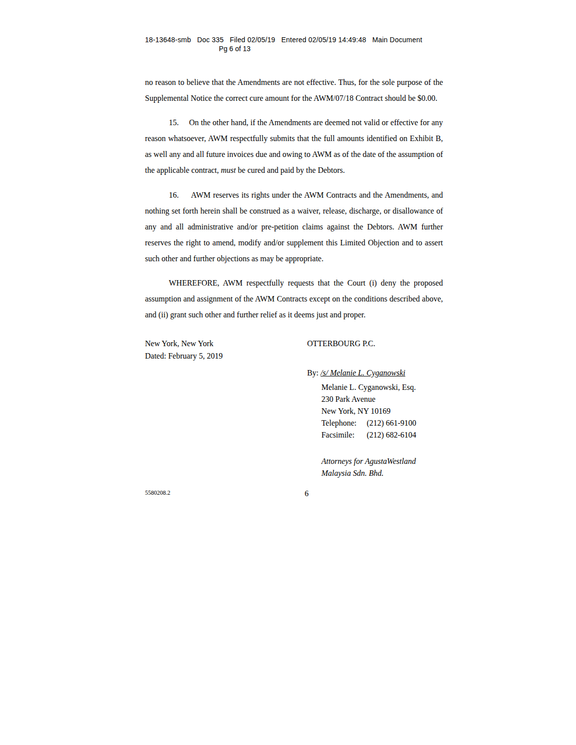18-13648-smb Doc 335 Filed 02/05/19 Entered 02/05/19 14:49:48 Main Document
Pg 6 of 13
no reason to believe that the Amendments are not effective. Thus, for the sole purpose of the Supplemental Notice the correct cure amount for the AWM/07/18 Contract should be $0.00.
15. On the other hand, if the Amendments are deemed not valid or effective for any reason whatsoever, AWM respectfully submits that the full amounts identified on Exhibit B, as well any and all future invoices due and owing to AWM as of the date of the assumption of the applicable contract, must be cured and paid by the Debtors.
16. AWM reserves its rights under the AWM Contracts and the Amendments, and nothing set forth herein shall be construed as a waiver, release, discharge, or disallowance of any and all administrative and/or pre-petition claims against the Debtors. AWM further reserves the right to amend, modify and/or supplement this Limited Objection and to assert such other and further objections as may be appropriate.
WHEREFORE, AWM respectfully requests that the Court (i) deny the proposed assumption and assignment of the AWM Contracts except on the conditions described above, and (ii) grant such other and further relief as it deems just and proper.
New York, New York
Dated: February 5, 2019
OTTERBOURG P.C.
By: /s/ Melanie L. Cyganowski
Melanie L. Cyganowski, Esq.
230 Park Avenue
New York, NY 10169
Telephone:(212) 661-9100 Facsimile:(212) 682-6104
Attorneys for AgustaWestland
Malaysia Sdn. Bhd.
5580208.2
6